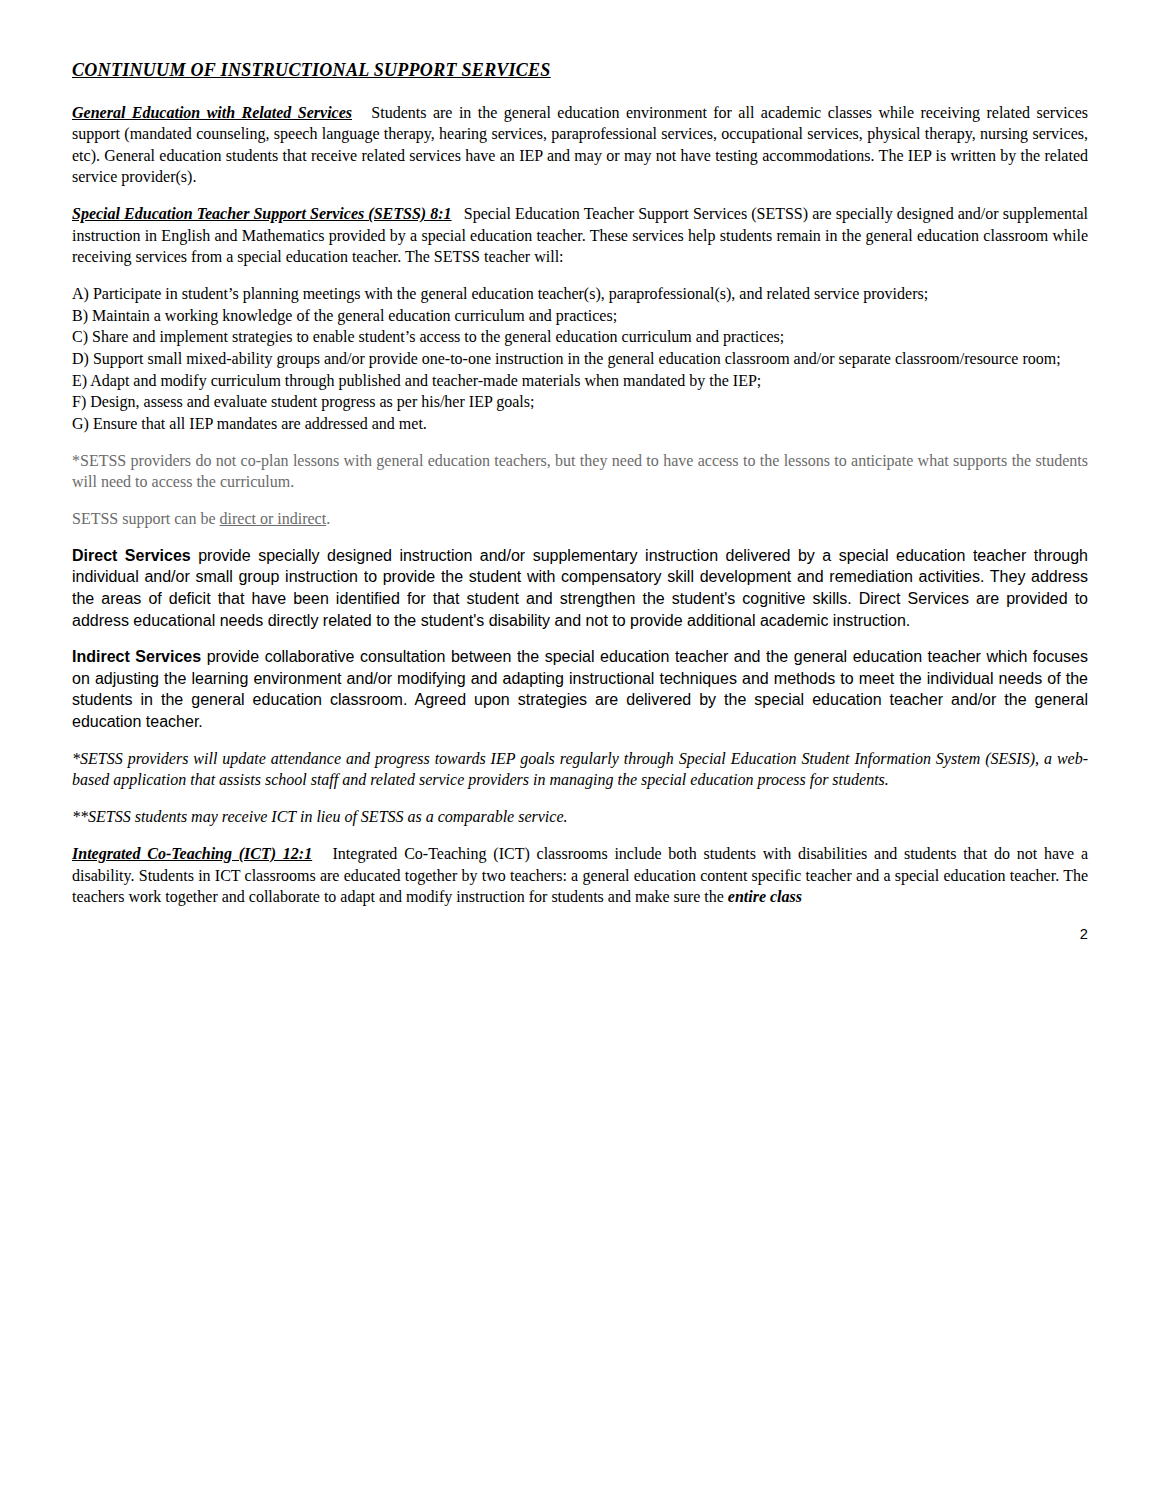CONTINUUM OF INSTRUCTIONAL SUPPORT SERVICES
General Education with Related Services Students are in the general education environment for all academic classes while receiving related services support (mandated counseling, speech language therapy, hearing services, paraprofessional services, occupational services, physical therapy, nursing services, etc). General education students that receive related services have an IEP and may or may not have testing accommodations. The IEP is written by the related service provider(s).
Special Education Teacher Support Services (SETSS) 8:1 Special Education Teacher Support Services (SETSS) are specially designed and/or supplemental instruction in English and Mathematics provided by a special education teacher. These services help students remain in the general education classroom while receiving services from a special education teacher. The SETSS teacher will:
A) Participate in student’s planning meetings with the general education teacher(s), paraprofessional(s), and related service providers; B) Maintain a working knowledge of the general education curriculum and practices; C) Share and implement strategies to enable student’s access to the general education curriculum and practices; D) Support small mixed-ability groups and/or provide one-to-one instruction in the general education classroom and/or separate classroom/resource room; E) Adapt and modify curriculum through published and teacher-made materials when mandated by the IEP; F) Design, assess and evaluate student progress as per his/her IEP goals; G) Ensure that all IEP mandates are addressed and met.
*SETSS providers do not co-plan lessons with general education teachers, but they need to have access to the lessons to anticipate what supports the students will need to access the curriculum.
SETSS support can be direct or indirect.
Direct Services provide specially designed instruction and/or supplementary instruction delivered by a special education teacher through individual and/or small group instruction to provide the student with compensatory skill development and remediation activities. They address the areas of deficit that have been identified for that student and strengthen the student's cognitive skills. Direct Services are provided to address educational needs directly related to the student's disability and not to provide additional academic instruction.
Indirect Services provide collaborative consultation between the special education teacher and the general education teacher which focuses on adjusting the learning environment and/or modifying and adapting instructional techniques and methods to meet the individual needs of the students in the general education classroom. Agreed upon strategies are delivered by the special education teacher and/or the general education teacher.
*SETSS providers will update attendance and progress towards IEP goals regularly through Special Education Student Information System (SESIS), a web-based application that assists school staff and related service providers in managing the special education process for students.
**SETSS students may receive ICT in lieu of SETSS as a comparable service.
Integrated Co-Teaching (ICT) 12:1 Integrated Co-Teaching (ICT) classrooms include both students with disabilities and students that do not have a disability. Students in ICT classrooms are educated together by two teachers: a general education content specific teacher and a special education teacher. The teachers work together and collaborate to adapt and modify instruction for students and make sure the entire class
2